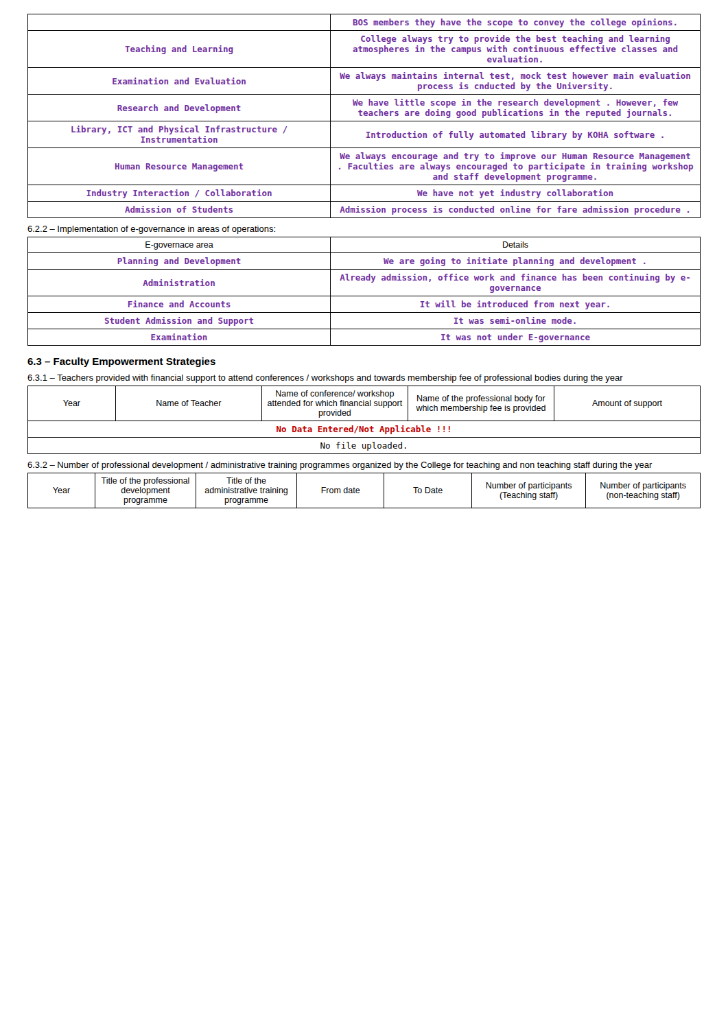| | BOS members they have the scope to convey the college opinions. |
| Teaching and Learning | College always try to provide the best teaching and learning atmospheres in the campus with continuous effective classes and evaluation. |
| Examination and Evaluation | We always maintains internal test, mock test however main evaluation process is cnducted by the University. |
| Research and Development | We have little scope in the research development . However, few teachers are doing good publications in the reputed journals. |
| Library, ICT and Physical Infrastructure / Instrumentation | Introduction of fully automated library by KOHA software . |
| Human Resource Management | We always encourage and try to improve our Human Resource Management . Faculties are always encouraged to participate in training workshop and staff development programme. |
| Industry Interaction / Collaboration | We have not yet industry collaboration |
| Admission of Students | Admission process is conducted online for fare admission procedure . |
6.2.2 – Implementation of e-governance in areas of operations:
| E-governace area | Details |
| Planning and Development | We are going to initiate planning and development . |
| Administration | Already admission, office work and finance has been continuing by e-governance |
| Finance and Accounts | It will be introduced from next year. |
| Student Admission and Support | It was semi-online mode. |
| Examination | It was not under E-governance |
6.3 – Faculty Empowerment Strategies
6.3.1 – Teachers provided with financial support to attend conferences / workshops and towards membership fee of professional bodies during the year
| Year | Name of Teacher | Name of conference/ workshop attended for which financial support provided | Name of the professional body for which membership fee is provided | Amount of support |
| No Data Entered/Not Applicable !!! |
| No file uploaded. |
6.3.2 – Number of professional development / administrative training programmes organized by the College for teaching and non teaching staff during the year
| Year | Title of the professional development programme | Title of the administrative training programme | From date | To Date | Number of participants (Teaching staff) | Number of participants (non-teaching staff) |